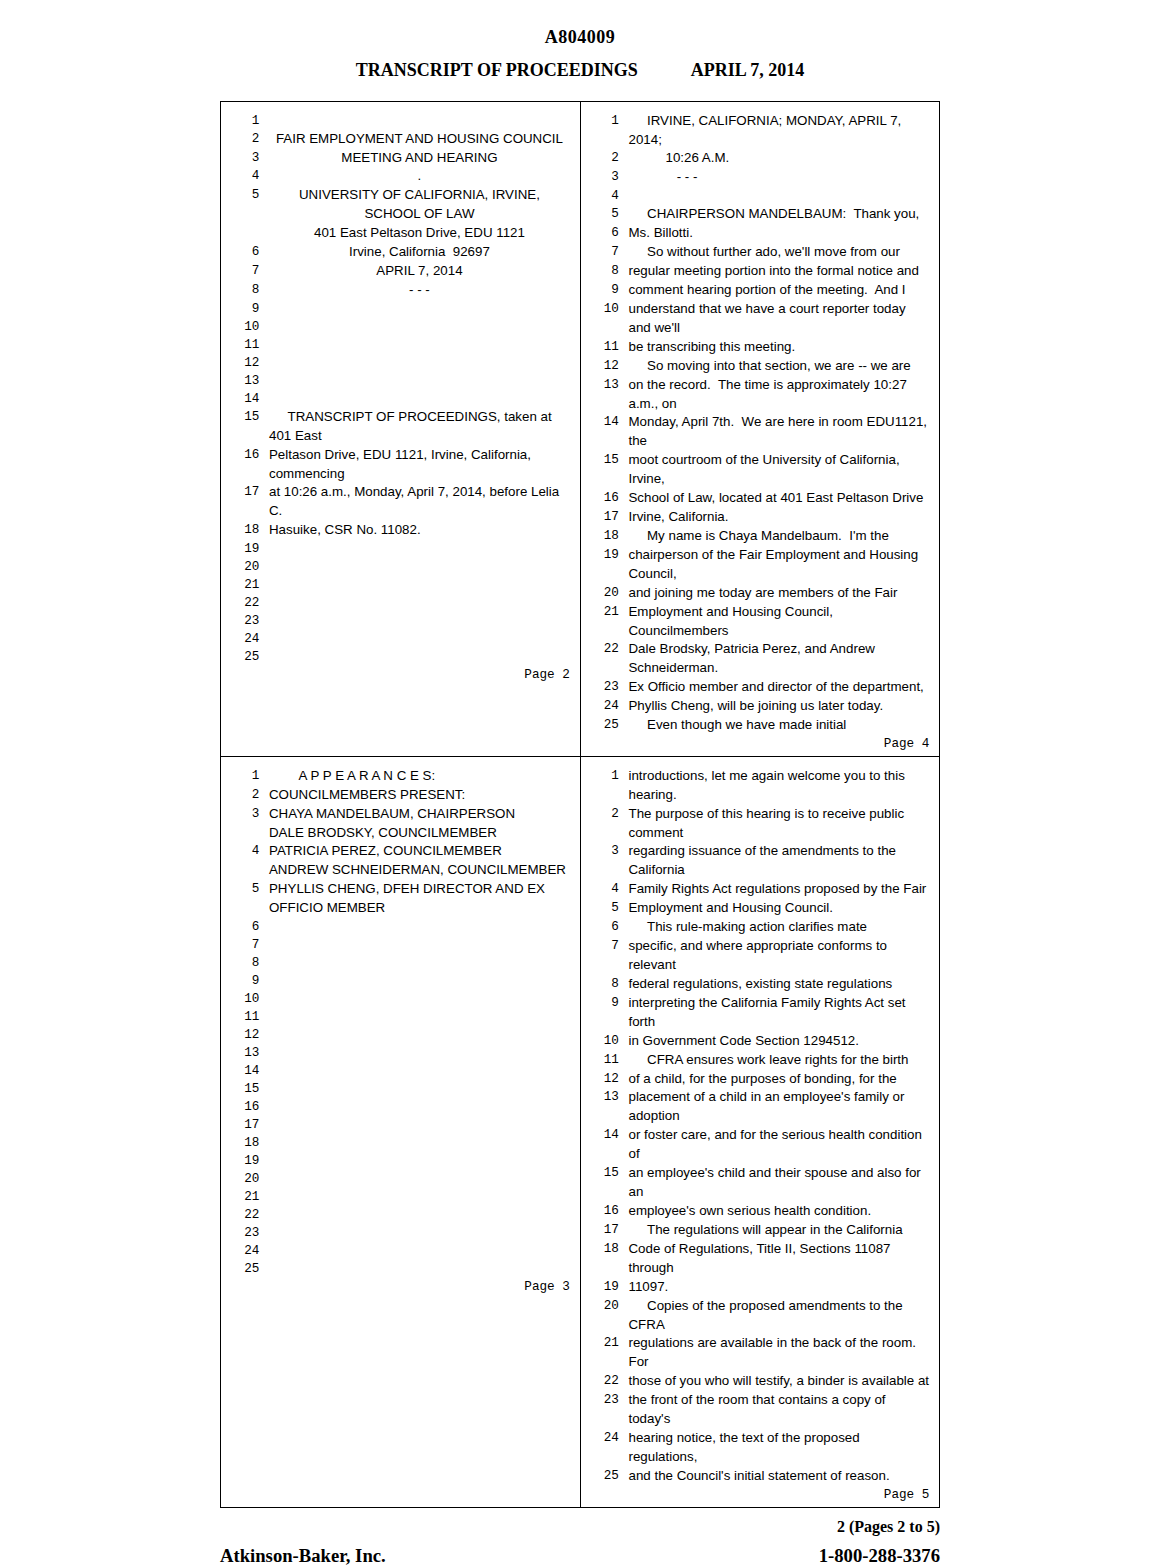A804009
TRANSCRIPT OF PROCEEDINGS APRIL 7, 2014
| 1 2 FAIR EMPLOYMENT AND HOUSING COUNCIL 3 MEETING AND HEARING 4 . 5 UNIVERSITY OF CALIFORNIA, IRVINE, SCHOOL OF LAW 401 East Peltason Drive, EDU 1121 6 Irvine, California 92697 7 APRIL 7, 2014 8 - - - 9 10 11 12 13 14 15 TRANSCRIPT OF PROCEEDINGS, taken at 401 East 16 Peltason Drive, EDU 1121, Irvine, California, commencing 17 at 10:26 a.m., Monday, April 7, 2014, before Lelia C. 18 Hasuike, CSR No. 11082. 19 20 21 22 23 24 25 Page 2 | 1 IRVINE, CALIFORNIA; MONDAY, APRIL 7, 2014; 2 10:26 A.M. 3 - - - 4 5 CHAIRPERSON MANDELBAUM: Thank you, 6 Ms. Billotti. 7 So without further ado, we'll move from our 8 regular meeting portion into the formal notice and 9 comment hearing portion of the meeting. And I 10 understand that we have a court reporter today and we'll 11 be transcribing this meeting. 12 So moving into that section, we are -- we are 13 on the record. The time is approximately 10:27 a.m., on 14 Monday, April 7th. We are here in room EDU1121, the 15 moot courtroom of the University of California, Irvine, 16 School of Law, located at 401 East Peltason Drive 17 Irvine, California. 18 My name is Chaya Mandelbaum. I'm the 19 chairperson of the Fair Employment and Housing Council, 20 and joining me today are members of the Fair 21 Employment and Housing Council, Councilmembers 22 Dale Brodsky, Patricia Perez, and Andrew Schneiderman. 23 Ex Officio member and director of the department, 24 Phyllis Cheng, will be joining us later today. 25 Even though we have made initial Page 4 |
| 1 A P P E A R A N C E S: 2 COUNCILMEMBERS PRESENT: 3 CHAYA MANDELBAUM, CHAIRPERSON DALE BRODSKY, COUNCILMEMBER 4 PATRICIA PEREZ, COUNCILMEMBER ANDREW SCHNEIDERMAN, COUNCILMEMBER 5 PHYLLIS CHENG, DFEH DIRECTOR AND EX OFFICIO MEMBER 6 7 8 9 10 11 12 13 14 15 16 17 18 19 20 21 22 23 24 25 Page 3 | 1 introductions, let me again welcome you to this hearing. 2 The purpose of this hearing is to receive public comment 3 regarding issuance of the amendments to the California 4 Family Rights Act regulations proposed by the Fair 5 Employment and Housing Council. 6 This rule-making action clarifies mate 7 specific, and where appropriate conforms to relevant 8 federal regulations, existing state regulations 9 interpreting the California Family Rights Act set forth 10 in Government Code Section 1294512. 11 CFRA ensures work leave rights for the birth 12 of a child, for the purposes of bonding, for the 13 placement of a child in an employee's family or adoption 14 or foster care, and for the serious health condition of 15 an employee's child and their spouse and also for an 16 employee's own serious health condition. 17 The regulations will appear in the California 18 Code of Regulations, Title II, Sections 11087 through 19 11097. 20 Copies of the proposed amendments to the CFRA 21 regulations are available in the back of the room. For 22 those of you who will testify, a binder is available at 23 the front of the room that contains a copy of today's 24 hearing notice, the text of the proposed regulations, 25 and the Council's initial statement of reason. Page 5 |
2 (Pages 2 to 5)
Atkinson-Baker, Inc.
1-800-288-3376